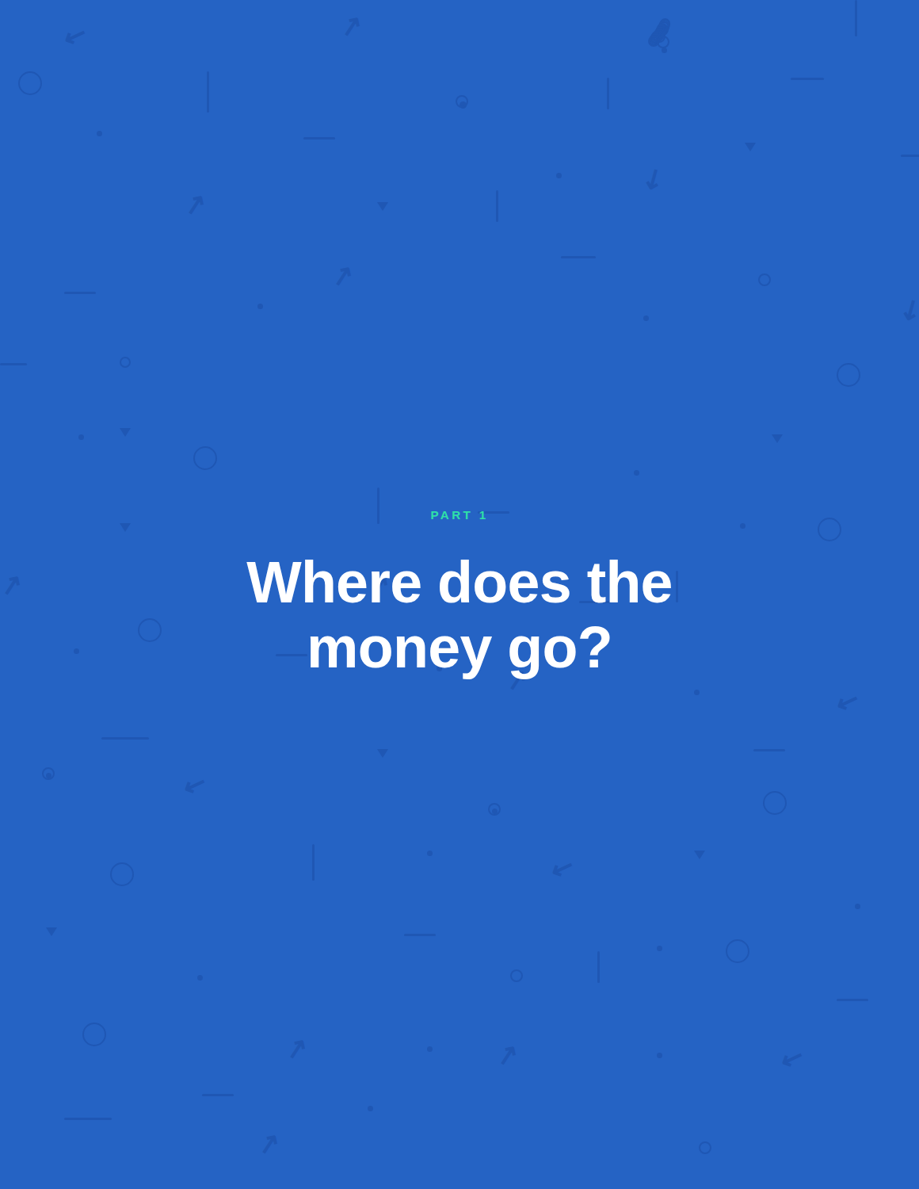↗ ↗ ↗ ↗ ↗ ↗ ↗ ↗ ↗ ↗ ↗ ↗ ↗ ↗ ↗ ↗
Part 1
Where does the money go?